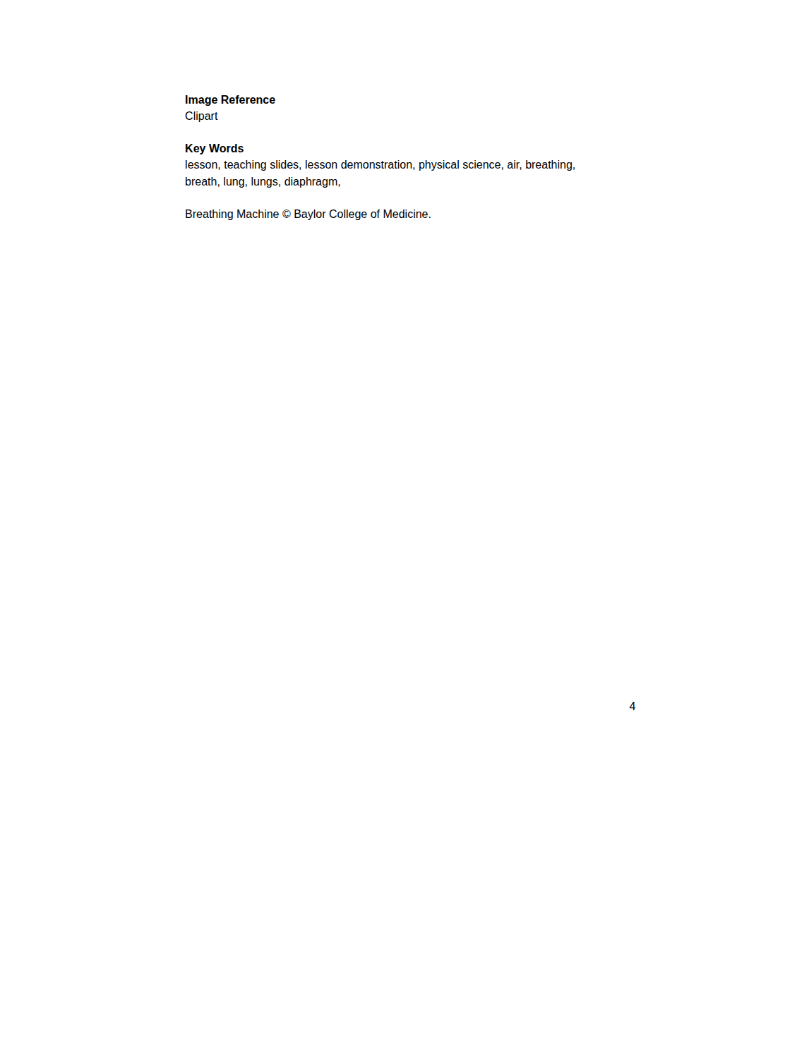Image Reference
Clipart
Key Words
lesson, teaching slides, lesson demonstration, physical science, air, breathing, breath, lung, lungs, diaphragm,
Breathing Machine © Baylor College of Medicine.
4